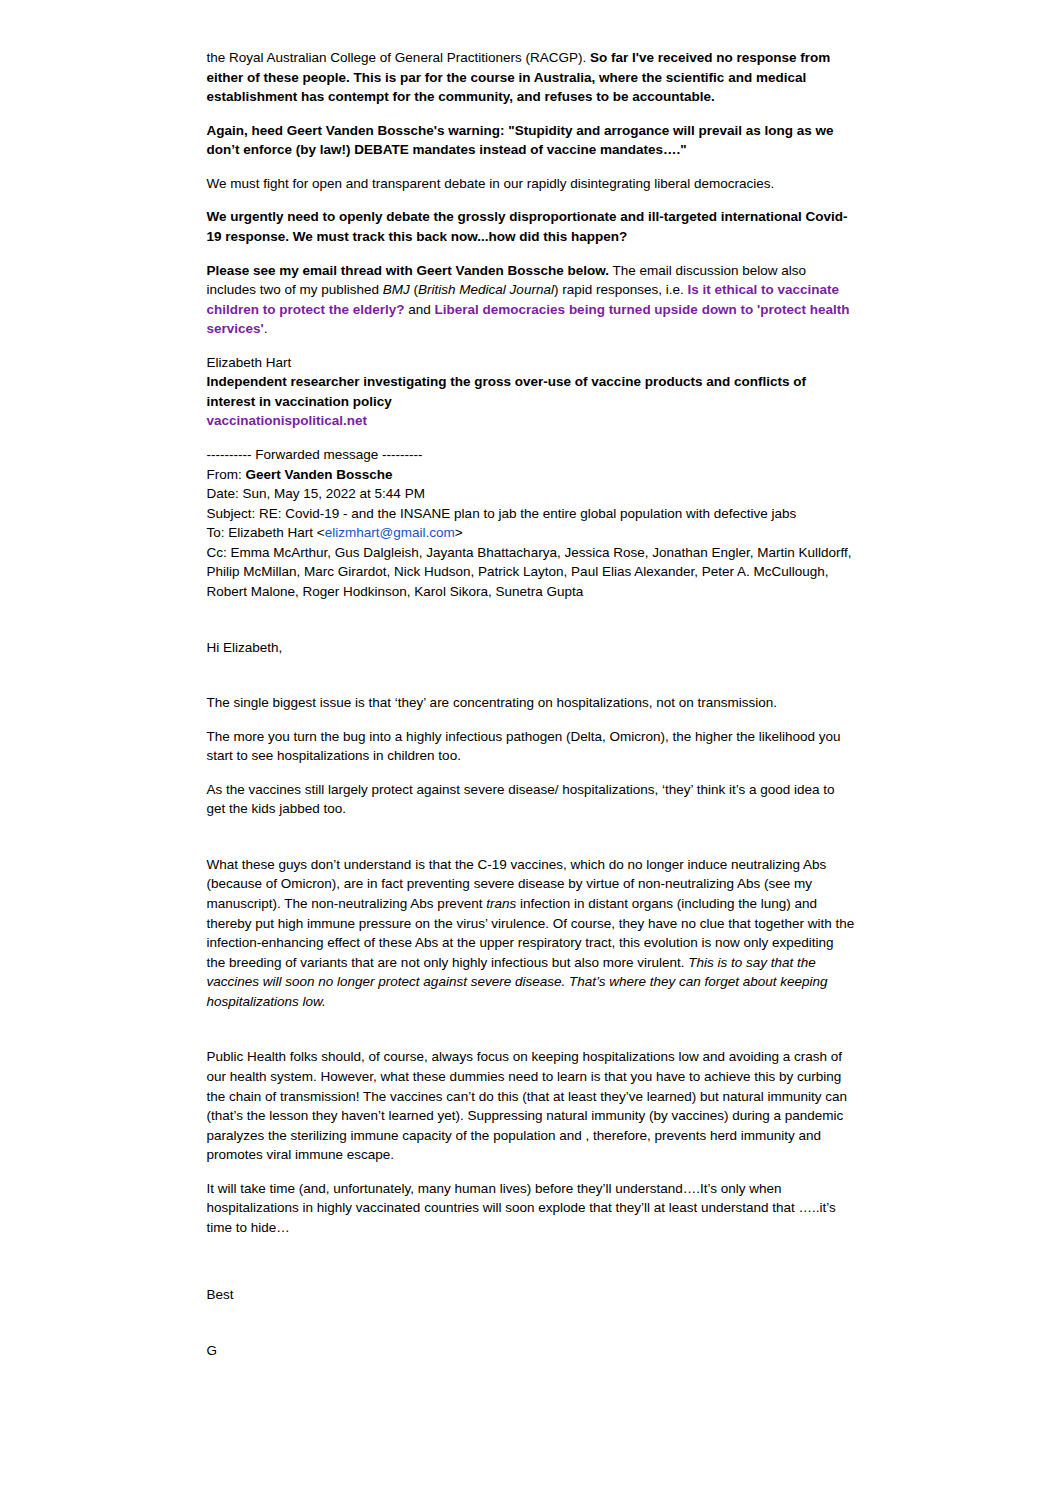the Royal Australian College of General Practitioners (RACGP). So far I've received no response from either of these people. This is par for the course in Australia, where the scientific and medical establishment has contempt for the community, and refuses to be accountable.
Again, heed Geert Vanden Bossche's warning: "Stupidity and arrogance will prevail as long as we don’t enforce (by law!) DEBATE mandates instead of vaccine mandates…."
We must fight for open and transparent debate in our rapidly disintegrating liberal democracies.
We urgently need to openly debate the grossly disproportionate and ill-targeted international Covid-19 response. We must track this back now...how did this happen?
Please see my email thread with Geert Vanden Bossche below. The email discussion below also includes two of my published BMJ (British Medical Journal) rapid responses, i.e. Is it ethical to vaccinate children to protect the elderly? and Liberal democracies being turned upside down to 'protect health services'.
Elizabeth Hart Independent researcher investigating the gross over-use of vaccine products and conflicts of interest in vaccination policy vaccinationispolitical.net
---------- Forwarded message ---------
From: Geert Vanden Bossche
Date: Sun, May 15, 2022 at 5:44 PM
Subject: RE: Covid-19 - and the INSANE plan to jab the entire global population with defective jabs
To: Elizabeth Hart <elizmhart@gmail.com>
Cc: Emma McArthur, Gus Dalgleish, Jayanta Bhattacharya, Jessica Rose, Jonathan Engler, Martin Kulldorff, Philip McMillan, Marc Girardot, Nick Hudson, Patrick Layton, Paul Elias Alexander, Peter A. McCullough, Robert Malone, Roger Hodkinson, Karol Sikora, Sunetra Gupta
Hi Elizabeth,
The single biggest issue is that ‘they’ are concentrating on hospitalizations, not on transmission.
The more you turn the bug into a highly infectious pathogen (Delta, Omicron), the higher the likelihood you start to see hospitalizations in children too.
As the vaccines still largely protect against severe disease/ hospitalizations, ‘they’ think it’s a good idea to get the kids jabbed too.
What these guys don’t understand is that the C-19 vaccines, which do no longer induce neutralizing Abs (because of Omicron), are in fact preventing severe disease by virtue of non-neutralizing Abs (see my manuscript). The non-neutralizing Abs prevent trans infection in distant organs (including the lung) and thereby put high immune pressure on the virus’ virulence. Of course, they have no clue that together with the infection-enhancing effect of these Abs at the upper respiratory tract, this evolution is now only expediting the breeding of variants that are not only highly infectious but also more virulent. This is to say that the vaccines will soon no longer protect against severe disease. That’s where they can forget about keeping hospitalizations low.
Public Health folks should, of course, always focus on keeping hospitalizations low and avoiding a crash of our health system. However, what these dummies need to learn is that you have to achieve this by curbing the chain of transmission! The vaccines can’t do this (that at least they’ve learned) but natural immunity can (that’s the lesson they haven’t learned yet). Suppressing natural immunity (by vaccines) during a pandemic paralyzes the sterilizing immune capacity of the population and , therefore, prevents herd immunity and promotes viral immune escape.
It will take time (and, unfortunately, many human lives) before they’ll understand….It’s only when hospitalizations in highly vaccinated countries will soon explode that they’ll at least understand that …..it’s time to hide…
Best
G